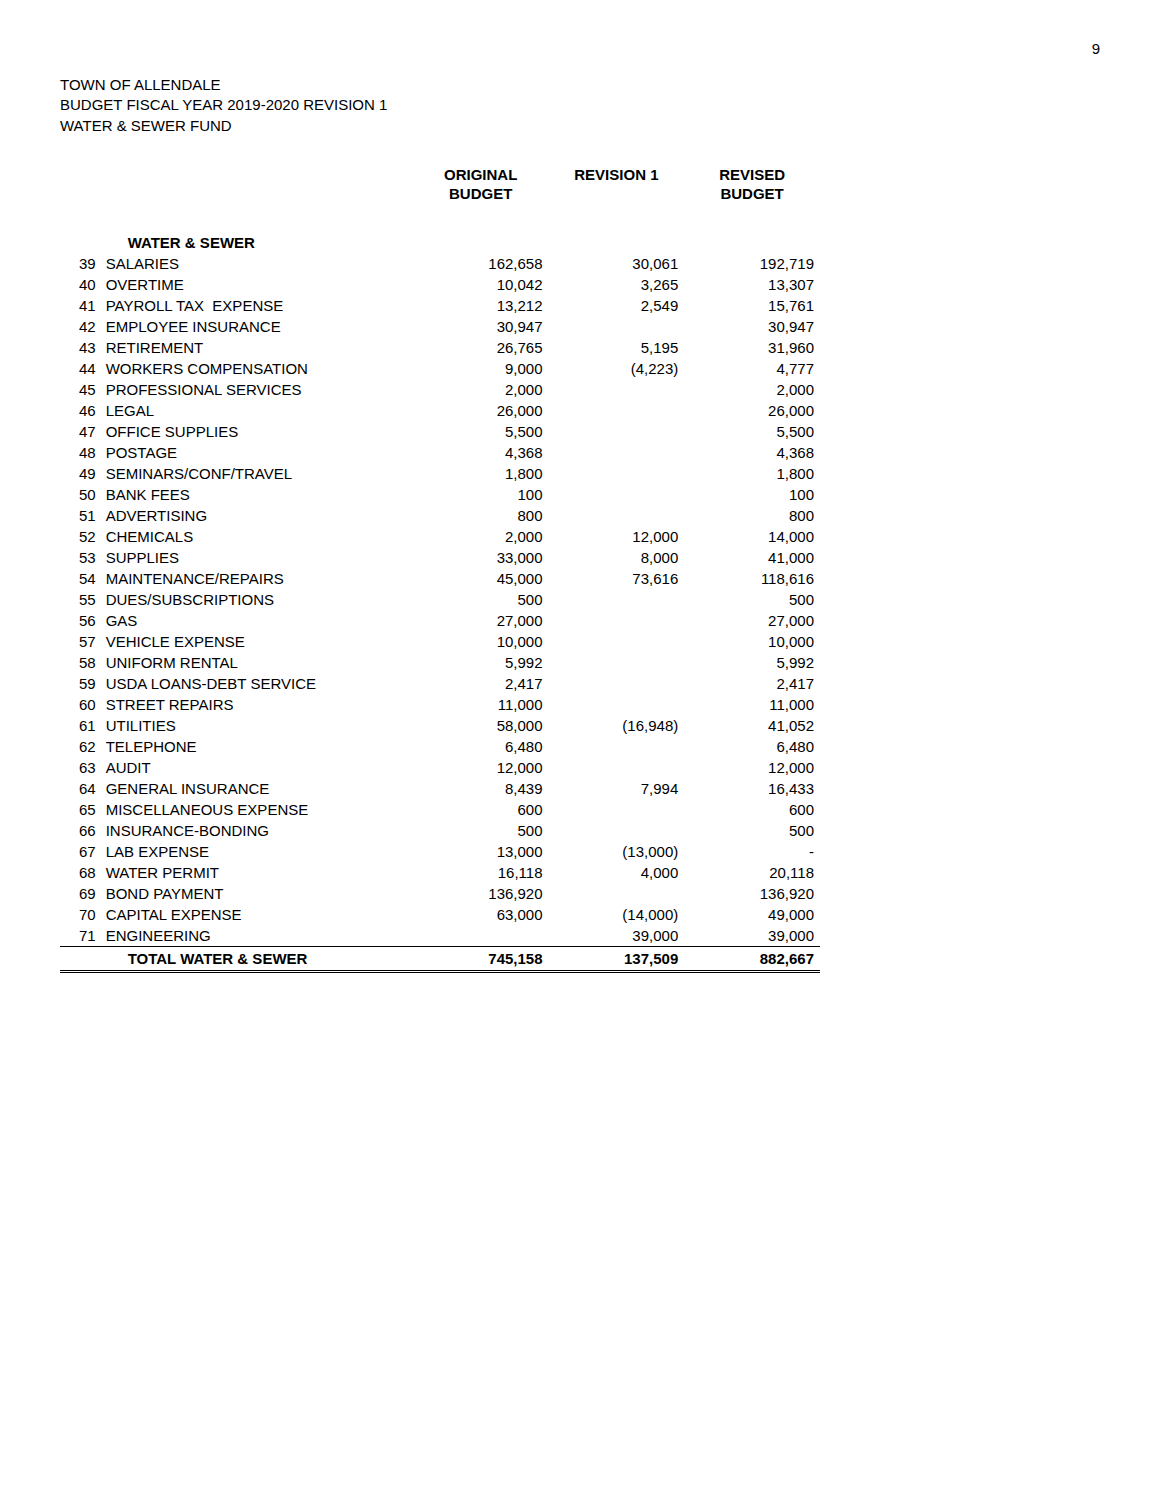9
TOWN OF ALLENDALE
BUDGET FISCAL YEAR 2019-2020 REVISION 1
WATER & SEWER FUND
| | | ORIGINAL | REVISION 1 | REVISED |
| --- | --- | --- | --- | --- |
| | | BUDGET | | BUDGET |
| | WATER & SEWER | | | |
| 39 | SALARIES | 162,658 | 30,061 | 192,719 |
| 40 | OVERTIME | 10,042 | 3,265 | 13,307 |
| 41 | PAYROLL TAX EXPENSE | 13,212 | 2,549 | 15,761 |
| 42 | EMPLOYEE INSURANCE | 30,947 | | 30,947 |
| 43 | RETIREMENT | 26,765 | 5,195 | 31,960 |
| 44 | WORKERS COMPENSATION | 9,000 | (4,223) | 4,777 |
| 45 | PROFESSIONAL SERVICES | 2,000 | | 2,000 |
| 46 | LEGAL | 26,000 | | 26,000 |
| 47 | OFFICE SUPPLIES | 5,500 | | 5,500 |
| 48 | POSTAGE | 4,368 | | 4,368 |
| 49 | SEMINARS/CONF/TRAVEL | 1,800 | | 1,800 |
| 50 | BANK FEES | 100 | | 100 |
| 51 | ADVERTISING | 800 | | 800 |
| 52 | CHEMICALS | 2,000 | 12,000 | 14,000 |
| 53 | SUPPLIES | 33,000 | 8,000 | 41,000 |
| 54 | MAINTENANCE/REPAIRS | 45,000 | 73,616 | 118,616 |
| 55 | DUES/SUBSCRIPTIONS | 500 | | 500 |
| 56 | GAS | 27,000 | | 27,000 |
| 57 | VEHICLE EXPENSE | 10,000 | | 10,000 |
| 58 | UNIFORM RENTAL | 5,992 | | 5,992 |
| 59 | USDA LOANS-DEBT SERVICE | 2,417 | | 2,417 |
| 60 | STREET REPAIRS | 11,000 | | 11,000 |
| 61 | UTILITIES | 58,000 | (16,948) | 41,052 |
| 62 | TELEPHONE | 6,480 | | 6,480 |
| 63 | AUDIT | 12,000 | | 12,000 |
| 64 | GENERAL INSURANCE | 8,439 | 7,994 | 16,433 |
| 65 | MISCELLANEOUS EXPENSE | 600 | | 600 |
| 66 | INSURANCE-BONDING | 500 | | 500 |
| 67 | LAB EXPENSE | 13,000 | (13,000) | - |
| 68 | WATER PERMIT | 16,118 | 4,000 | 20,118 |
| 69 | BOND PAYMENT | 136,920 | | 136,920 |
| 70 | CAPITAL EXPENSE | 63,000 | (14,000) | 49,000 |
| 71 | ENGINEERING | | 39,000 | 39,000 |
| | TOTAL WATER & SEWER | 745,158 | 137,509 | 882,667 |